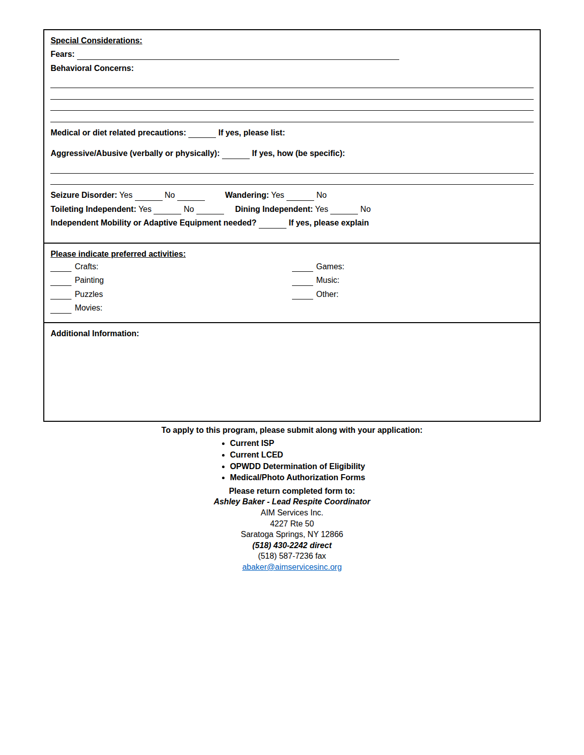Special Considerations:
Fears:
Behavioral Concerns:
Medical or diet related precautions: If yes, please list:
Aggressive/Abusive (verbally or physically): If yes, how (be specific):
Seizure Disorder: Yes No Wandering: Yes No
Toileting Independent: Yes No Dining Independent: Yes No
Independent Mobility or Adaptive Equipment needed? If yes, please explain
Please indicate preferred activities:
| Crafts: | Games: |
| Painting | Music: |
| Puzzles | Other: |
| Movies: | |
Additional Information:
To apply to this program, please submit along with your application:
Current ISP
Current LCED
OPWDD Determination of Eligibility
Medical/Photo Authorization Forms
Please return completed form to:
Ashley Baker - Lead Respite Coordinator
AIM Services Inc.
4227 Rte 50
Saratoga Springs, NY 12866
(518) 430-2242 direct
(518) 587-7236 fax
abaker@aimservicesinc.org